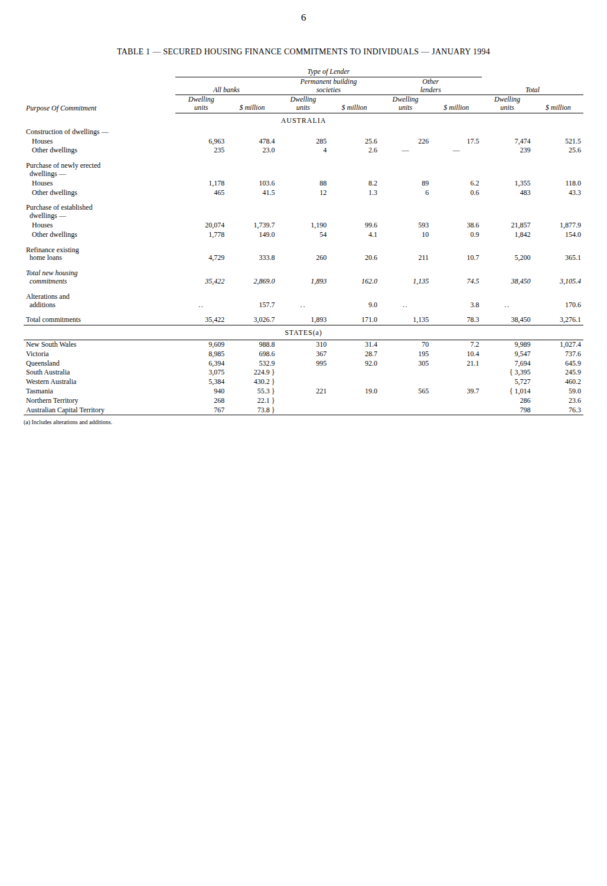6
TABLE 1 — SECURED HOUSING FINANCE COMMITMENTS TO INDIVIDUALS — JANUARY 1994
| Purpose Of Commitment | Type of Lender | Total |
| --- | --- | --- |
| All banks | Permanent building societies | Other lenders |
| Dwelling units | $ million | Dwelling units | $ million | Dwelling units | $ million | Dwelling units | $ million |
| AUSTRALIA |
| Construction of dwellings — | |
| Houses | 6,963 | 478.4 | 285 | 25.6 | 226 | 17.5 | 7,474 | 521.5 |
| Other dwellings | 235 | 23.0 | 4 | 2.6 | — | — | 239 | 25.6 |
| Purchase of newly erected dwellings — | |
| Houses | 1,178 | 103.6 | 88 | 8.2 | 89 | 6.2 | 1,355 | 118.0 |
| Other dwellings | 465 | 41.5 | 12 | 1.3 | 6 | 0.6 | 483 | 43.3 |
| Purchase of established dwellings — | |
| Houses | 20,074 | 1,739.7 | 1,190 | 99.6 | 593 | 38.6 | 21,857 | 1,877.9 |
| Other dwellings | 1,778 | 149.0 | 54 | 4.1 | 10 | 0.9 | 1,842 | 154.0 |
| Refinance existing home loans | 4,729 | 333.8 | 260 | 20.6 | 211 | 10.7 | 5,200 | 365.1 |
| Total new housing commitments | 35,422 | 2,869.0 | 1,893 | 162.0 | 1,135 | 74.5 | 38,450 | 3,105.4 |
| Alterations and additions | .. | 157.7 | .. | 9.0 | .. | 3.8 | .. | 170.6 |
| Total commitments | 35,422 | 3,026.7 | 1,893 | 171.0 | 1,135 | 78.3 | 38,450 | 3,276.1 |
| STATES(a) |
| New South Wales | 9,609 | 988.8 | 310 | 31.4 | 70 | 7.2 | 9,989 | 1,027.4 |
| Victoria | 8,985 | 698.6 | 367 | 28.7 | 195 | 10.4 | 9,547 | 737.6 |
| Queensland | 6,394 | 532.9 | 995 | 92.0 | 305 | 21.1 | 7,694 | 645.9 |
| South Australia | 3,075 | 224.9 } | | | | | { 3,395 | 245.9 |
| Western Australia | 5,384 | 430.2 } | 5,727 | 460.2 |
| Tasmania | 940 | 55.3 } | 221 | 19.0 | 565 | 39.7 | { 1,014 | 59.0 |
| Northern Territory | 268 | 22.1 } | | 286 | 23.6 |
| Australian Capital Territory | 767 | 73.8 } | | 798 | 76.3 |
(a) Includes alterations and additions.